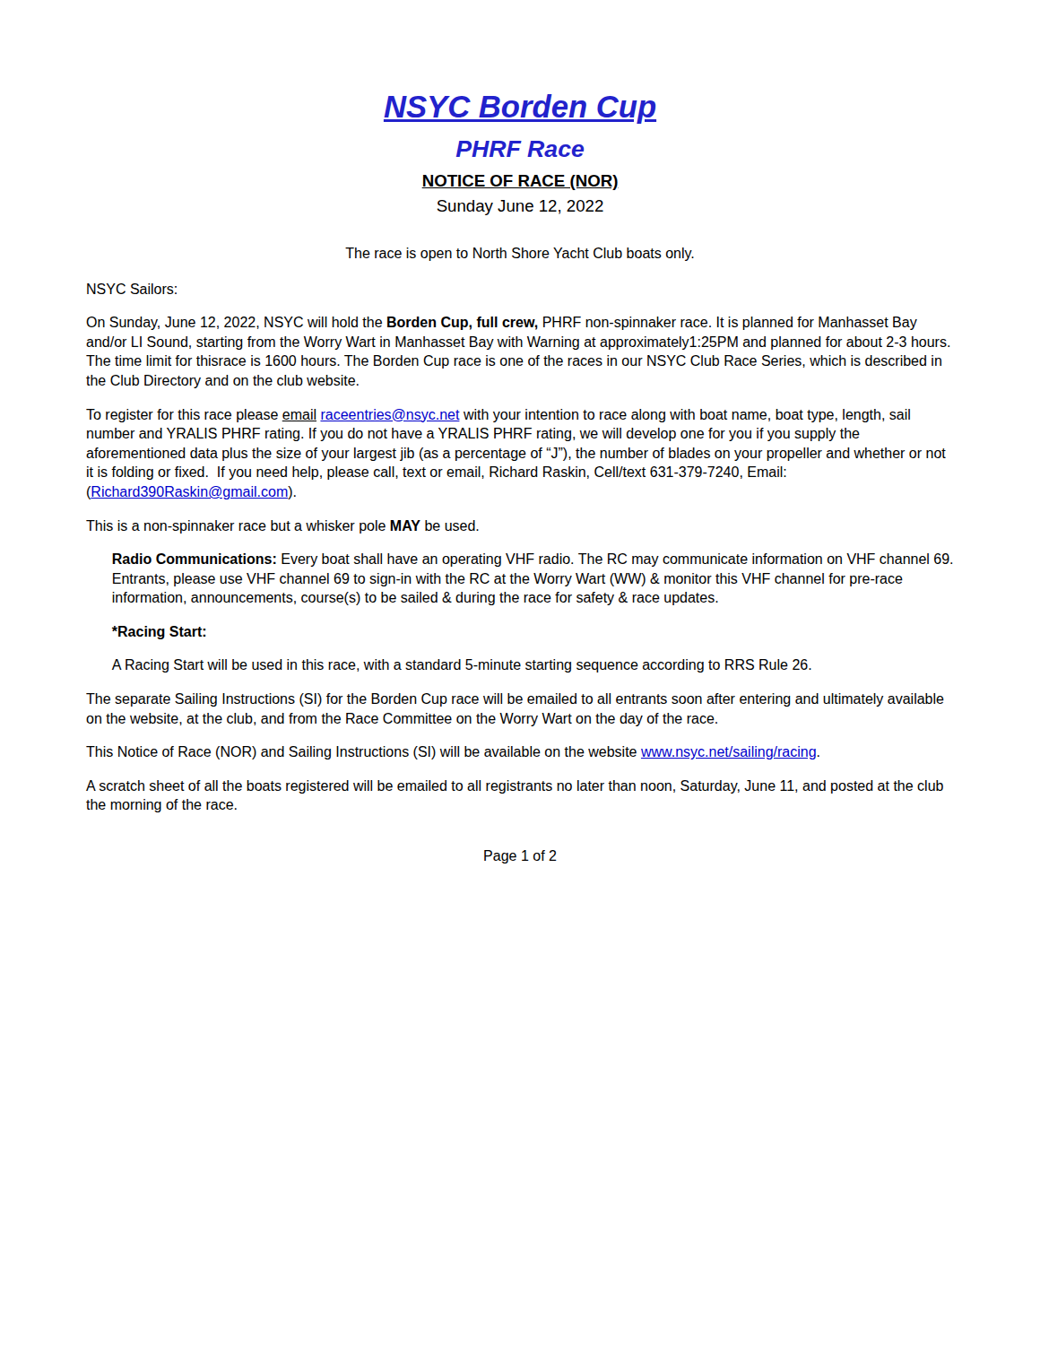NSYC Borden Cup
PHRF Race
NOTICE OF RACE (NOR)
Sunday June 12, 2022
The race is open to North Shore Yacht Club boats only.
NSYC Sailors:
On Sunday, June 12, 2022, NSYC will hold the Borden Cup, full crew, PHRF non-spinnaker race. It is planned for Manhasset Bay and/or LI Sound, starting from the Worry Wart in Manhasset Bay with Warning at approximately1:25PM and planned for about 2-3 hours. The time limit for thisrace is 1600 hours. The Borden Cup race is one of the races in our NSYC Club Race Series, which is described in the Club Directory and on the club website.
To register for this race please email raceentries@nsyc.net with your intention to race along with boat name, boat type, length, sail number and YRALIS PHRF rating. If you do not have a YRALIS PHRF rating, we will develop one for you if you supply the aforementioned data plus the size of your largest jib (as a percentage of “J”), the number of blades on your propeller and whether or not it is folding or fixed. If you need help, please call, text or email, Richard Raskin, Cell/text 631-379-7240, Email: (Richard390Raskin@gmail.com).
This is a non-spinnaker race but a whisker pole MAY be used.
Radio Communications: Every boat shall have an operating VHF radio. The RC may communicate information on VHF channel 69. Entrants, please use VHF channel 69 to sign-in with the RC at the Worry Wart (WW) & monitor this VHF channel for pre-race information, announcements, course(s) to be sailed & during the race for safety & race updates.
*Racing Start:
A Racing Start will be used in this race, with a standard 5-minute starting sequence according to RRS Rule 26.
The separate Sailing Instructions (SI) for the Borden Cup race will be emailed to all entrants soon after entering and ultimately available on the website, at the club, and from the Race Committee on the Worry Wart on the day of the race.
This Notice of Race (NOR) and Sailing Instructions (SI) will be available on the website www.nsyc.net/sailing/racing.
A scratch sheet of all the boats registered will be emailed to all registrants no later than noon, Saturday, June 11, and posted at the club the morning of the race.
Page 1 of 2